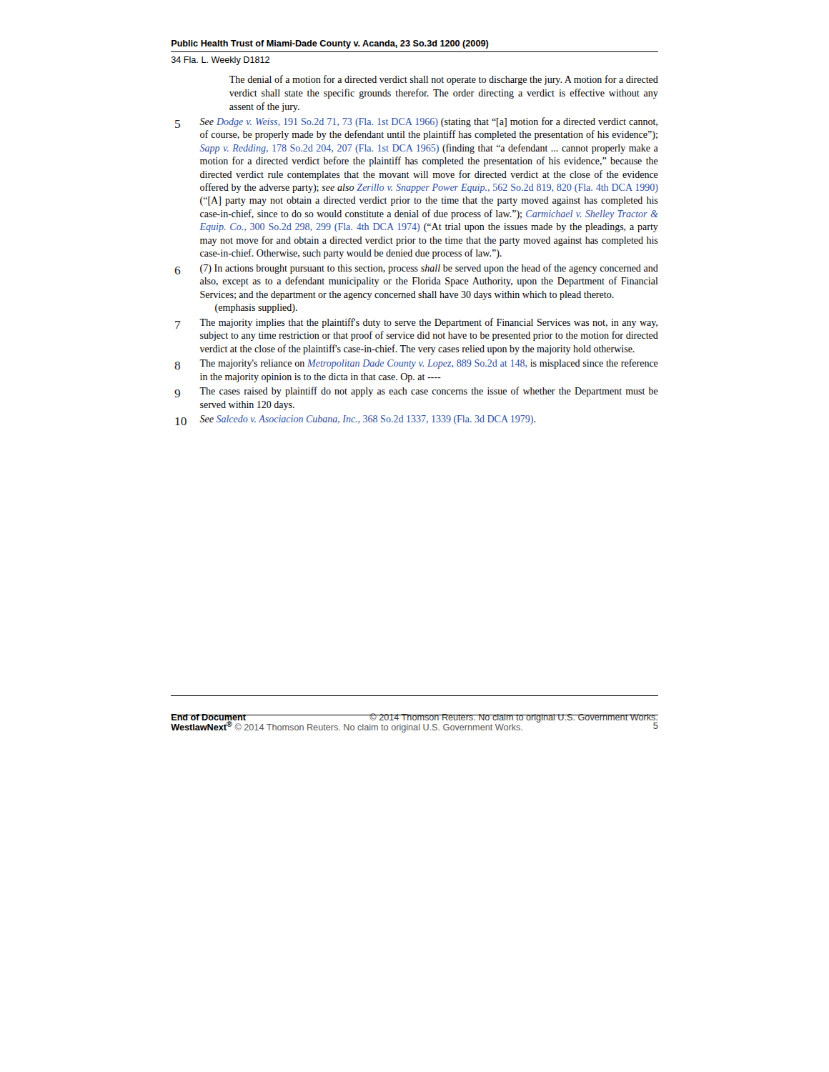Public Health Trust of Miami-Dade County v. Acanda, 23 So.3d 1200 (2009)
34 Fla. L. Weekly D1812
The denial of a motion for a directed verdict shall not operate to discharge the jury. A motion for a directed verdict shall state the specific grounds therefor. The order directing a verdict is effective without any assent of the jury.
5
See Dodge v. Weiss, 191 So.2d 71, 73 (Fla. 1st DCA 1966) (stating that “[a] motion for a directed verdict cannot, of course, be properly made by the defendant until the plaintiff has completed the presentation of his evidence”); Sapp v. Redding, 178 So.2d 204, 207 (Fla. 1st DCA 1965) (finding that “a defendant ... cannot properly make a motion for a directed verdict before the plaintiff has completed the presentation of his evidence,” because the directed verdict rule contemplates that the movant will move for directed verdict at the close of the evidence offered by the adverse party); see also Zerillo v. Snapper Power Equip., 562 So.2d 819, 820 (Fla. 4th DCA 1990) (“[A] party may not obtain a directed verdict prior to the time that the party moved against has completed his case-in-chief, since to do so would constitute a denial of due process of law.”); Carmichael v. Shelley Tractor & Equip. Co., 300 So.2d 298, 299 (Fla. 4th DCA 1974) (“At trial upon the issues made by the pleadings, a party may not move for and obtain a directed verdict prior to the time that the party moved against has completed his case-in-chief. Otherwise, such party would be denied due process of law.”).
6
(7) In actions brought pursuant to this section, process shall be served upon the head of the agency concerned and also, except as to a defendant municipality or the Florida Space Authority, upon the Department of Financial Services; and the department or the agency concerned shall have 30 days within which to plead thereto. (emphasis supplied).
7
The majority implies that the plaintiff's duty to serve the Department of Financial Services was not, in any way, subject to any time restriction or that proof of service did not have to be presented prior to the motion for directed verdict at the close of the plaintiff's case-in-chief. The very cases relied upon by the majority hold otherwise.
8
The majority's reliance on Metropolitan Dade County v. Lopez, 889 So.2d at 148, is misplaced since the reference in the majority opinion is to the dicta in that case. Op. at ----
9
The cases raised by plaintiff do not apply as each case concerns the issue of whether the Department must be served within 120 days.
10
See Salcedo v. Asociacion Cubana, Inc., 368 So.2d 1337, 1339 (Fla. 3d DCA 1979).
End of Document
© 2014 Thomson Reuters. No claim to original U.S. Government Works.
Westlaw Next® © 2014 Thomson Reuters. No claim to original U.S. Government Works.
5